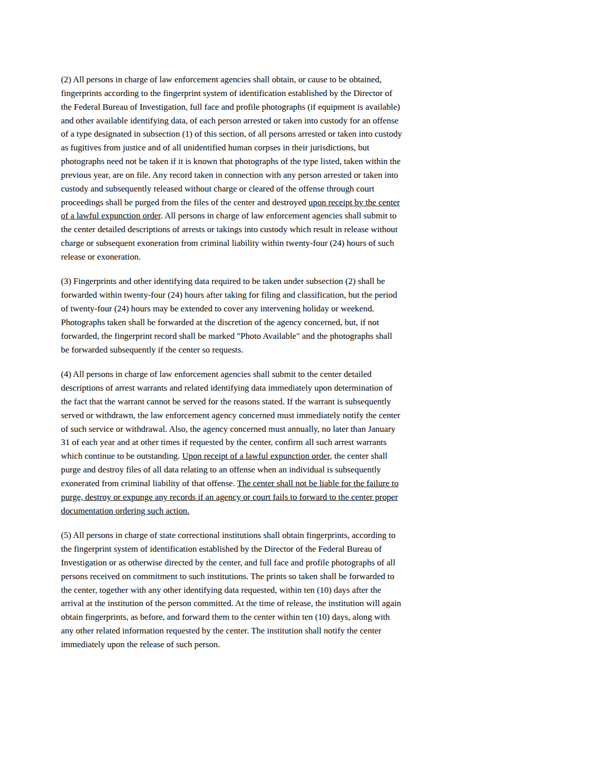(2) All persons in charge of law enforcement agencies shall obtain, or cause to be obtained, fingerprints according to the fingerprint system of identification established by the Director of the Federal Bureau of Investigation, full face and profile photographs (if equipment is available) and other available identifying data, of each person arrested or taken into custody for an offense of a type designated in subsection (1) of this section, of all persons arrested or taken into custody as fugitives from justice and of all unidentified human corpses in their jurisdictions, but photographs need not be taken if it is known that photographs of the type listed, taken within the previous year, are on file. Any record taken in connection with any person arrested or taken into custody and subsequently released without charge or cleared of the offense through court proceedings shall be purged from the files of the center and destroyed upon receipt by the center of a lawful expunction order. All persons in charge of law enforcement agencies shall submit to the center detailed descriptions of arrests or takings into custody which result in release without charge or subsequent exoneration from criminal liability within twenty-four (24) hours of such release or exoneration.
(3) Fingerprints and other identifying data required to be taken under subsection (2) shall be forwarded within twenty-four (24) hours after taking for filing and classification, but the period of twenty-four (24) hours may be extended to cover any intervening holiday or weekend. Photographs taken shall be forwarded at the discretion of the agency concerned, but, if not forwarded, the fingerprint record shall be marked "Photo Available" and the photographs shall be forwarded subsequently if the center so requests.
(4) All persons in charge of law enforcement agencies shall submit to the center detailed descriptions of arrest warrants and related identifying data immediately upon determination of the fact that the warrant cannot be served for the reasons stated. If the warrant is subsequently served or withdrawn, the law enforcement agency concerned must immediately notify the center of such service or withdrawal. Also, the agency concerned must annually, no later than January 31 of each year and at other times if requested by the center, confirm all such arrest warrants which continue to be outstanding. Upon receipt of a lawful expunction order, the center shall purge and destroy files of all data relating to an offense when an individual is subsequently exonerated from criminal liability of that offense. The center shall not be liable for the failure to purge, destroy or expunge any records if an agency or court fails to forward to the center proper documentation ordering such action.
(5) All persons in charge of state correctional institutions shall obtain fingerprints, according to the fingerprint system of identification established by the Director of the Federal Bureau of Investigation or as otherwise directed by the center, and full face and profile photographs of all persons received on commitment to such institutions. The prints so taken shall be forwarded to the center, together with any other identifying data requested, within ten (10) days after the arrival at the institution of the person committed. At the time of release, the institution will again obtain fingerprints, as before, and forward them to the center within ten (10) days, along with any other related information requested by the center. The institution shall notify the center immediately upon the release of such person.